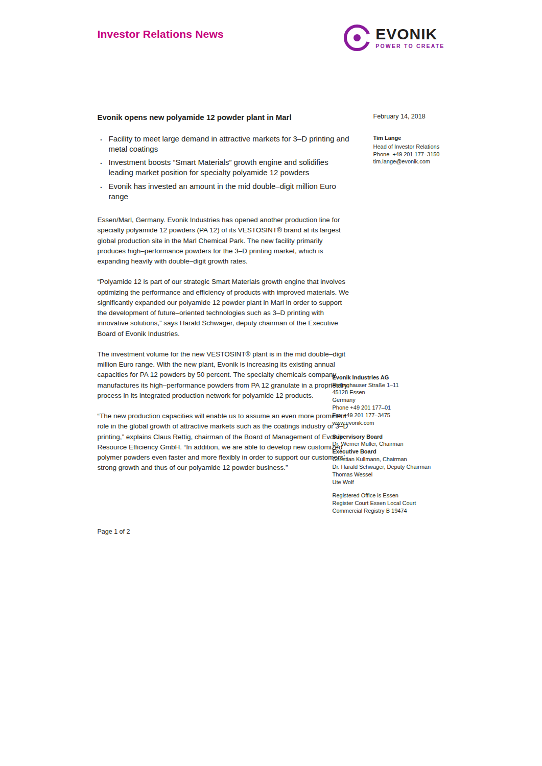Investor Relations News
EVONIK
POWER TO CREATE
Evonik opens new polyamide 12 powder plant in Marl
Facility to meet large demand in attractive markets for 3–D printing and metal coatings
Investment boosts “Smart Materials” growth engine and solidifies leading market position for specialty polyamide 12 powders
Evonik has invested an amount in the mid double–digit million Euro range
Essen/Marl, Germany. Evonik Industries has opened another production line for specialty polyamide 12 powders (PA 12) of its VESTOSINT® brand at its largest global production site in the Marl Chemical Park. The new facility primarily produces high–performance powders for the 3–D printing market, which is expanding heavily with double–digit growth rates.
“Polyamide 12 is part of our strategic Smart Materials growth engine that involves optimizing the performance and efficiency of products with improved materials. We significantly expanded our polyamide 12 powder plant in Marl in order to support the development of future–oriented technologies such as 3–D printing with innovative solutions,” says Harald Schwager, deputy chairman of the Executive Board of Evonik Industries.
The investment volume for the new VESTOSINT® plant is in the mid double–digit million Euro range. With the new plant, Evonik is increasing its existing annual capacities for PA 12 powders by 50 percent. The specialty chemicals company manufactures its high–performance powders from PA 12 granulate in a proprietary process in its integrated production network for polyamide 12 products.
“The new production capacities will enable us to assume an even more prominent role in the global growth of attractive markets such as the coatings industry or 3–D printing,” explains Claus Rettig, chairman of the Board of Management of Evonik Resource Efficiency GmbH. “In addition, we are able to develop new customized polymer powders even faster and more flexibly in order to support our customers’ strong growth and thus of our polyamide 12 powder business.”
February 14, 2018
Tim Lange
Head of Investor Relations
Phone +49 201 177–3150
tim.lange@evonik.com
Evonik Industries AG
Rellinghauser Straße 1–11
45128 Essen
Germany
Phone +49 201 177–01
Fax +49 201 177–3475
www.evonik.com
Supervisory Board
Dr. Werner Müller, Chairman
Executive Board
Christian Kullmann, Chairman
Dr. Harald Schwager, Deputy Chairman
Thomas Wessel
Ute Wolf
Registered Office is Essen
Register Court Essen Local Court
Commercial Registry B 19474
Page 1 of 2